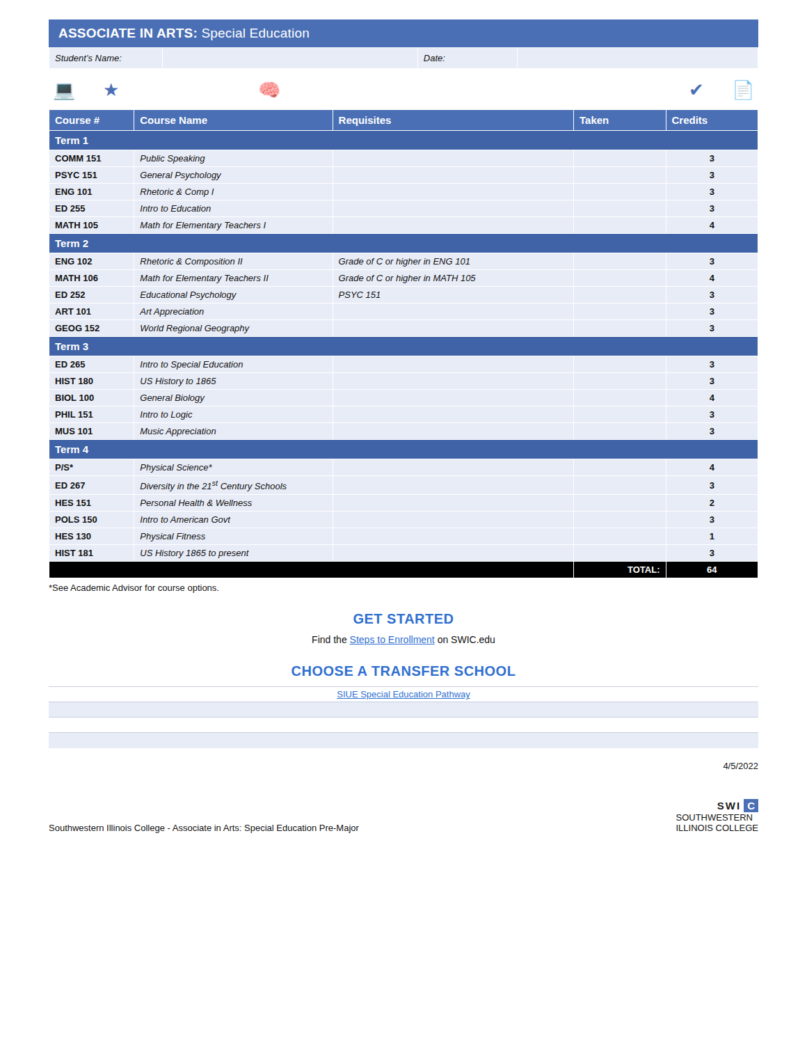ASSOCIATE IN ARTS: Special Education
| Student’s Name: | | Date: | |
💻 ★ 🧠 ✔ 📄
| Course # | Course Name | Requisites | Taken | Credits |
| --- | --- | --- | --- | --- |
| Term 1 |
| COMM 151 | Public Speaking | | | 3 |
| PSYC 151 | General Psychology | | | 3 |
| ENG 101 | Rhetoric & Comp I | | | 3 |
| ED 255 | Intro to Education | | | 3 |
| MATH 105 | Math for Elementary Teachers I | | | 4 |
| Term 2 |
| ENG 102 | Rhetoric & Composition II | Grade of C or higher in ENG 101 | | 3 |
| MATH 106 | Math for Elementary Teachers II | Grade of C or higher in MATH 105 | | 4 |
| ED 252 | Educational Psychology | PSYC 151 | | 3 |
| ART 101 | Art Appreciation | | | 3 |
| GEOG 152 | World Regional Geography | | | 3 |
| Term 3 |
| ED 265 | Intro to Special Education | | | 3 |
| HIST 180 | US History to 1865 | | | 3 |
| BIOL 100 | General Biology | | | 4 |
| PHIL 151 | Intro to Logic | | | 3 |
| MUS 101 | Music Appreciation | | | 3 |
| Term 4 |
| P/S* | Physical Science* | | | 4 |
| ED 267 | Diversity in the 21 st Century Schools | | | 3 |
| HES 151 | Personal Health & Wellness | | | 2 |
| POLS 150 | Intro to American Govt | | | 3 |
| HES 130 | Physical Fitness | | | 1 |
| HIST 181 | US History 1865 to present | | | 3 |
| | TOTAL: | 64 |
*See Academic Advisor for course options.
GET STARTED
Find the Steps to Enrollment on SWIC.edu
CHOOSE A TRANSFER SCHOOL
| SIUE Special Education Pathway |
4/5/2022
Southwestern Illinois College - Associate in Arts: Special Education Pre-Major
SWI C
SOUTHWESTERN
ILLINOIS COLLEGE